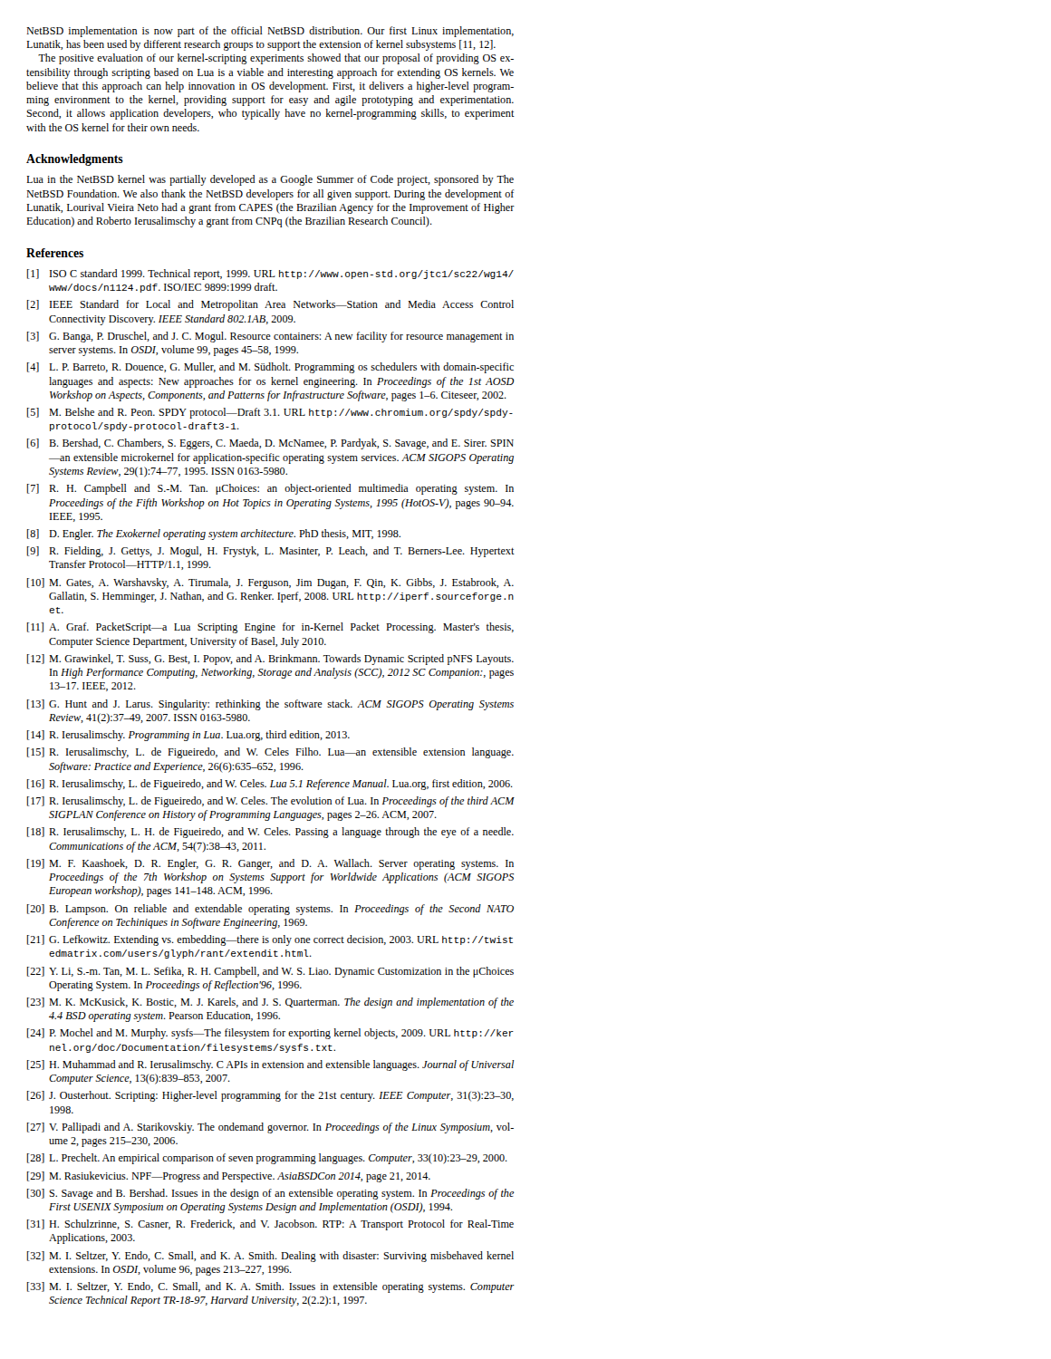NetBSD implementation is now part of the official NetBSD distribution. Our first Linux implementation, Lunatik, has been used by different research groups to support the extension of kernel subsystems [11, 12].
The positive evaluation of our kernel-scripting experiments showed that our proposal of providing OS extensibility through scripting based on Lua is a viable and interesting approach for extending OS kernels. We believe that this approach can help innovation in OS development. First, it delivers a higher-level programming environment to the kernel, providing support for easy and agile prototyping and experimentation. Second, it allows application developers, who typically have no kernel-programming skills, to experiment with the OS kernel for their own needs.
Acknowledgments
Lua in the NetBSD kernel was partially developed as a Google Summer of Code project, sponsored by The NetBSD Foundation. We also thank the NetBSD developers for all given support. During the development of Lunatik, Lourival Vieira Neto had a grant from CAPES (the Brazilian Agency for the Improvement of Higher Education) and Roberto Ierusalimschy a grant from CNPq (the Brazilian Research Council).
References
ISO C standard 1999. Technical report, 1999. URL http://www.open-std.org/jtc1/sc22/wg14/www/docs/n1124.pdf. ISO/IEC 9899:1999 draft.
IEEE Standard for Local and Metropolitan Area Networks—Station and Media Access Control Connectivity Discovery. IEEE Standard 802.1AB, 2009.
G. Banga, P. Druschel, and J. C. Mogul. Resource containers: A new facility for resource management in server systems. In OSDI, volume 99, pages 45–58, 1999.
L. P. Barreto, R. Douence, G. Muller, and M. Südholt. Programming os schedulers with domain-specific languages and aspects: New approaches for os kernel engineering. In Proceedings of the 1st AOSD Workshop on Aspects, Components, and Patterns for Infrastructure Software, pages 1–6. Citeseer, 2002.
M. Belshe and R. Peon. SPDY protocol—Draft 3.1. URL http://www.chromium.org/spdy/spdy-protocol/spdy-protocol-draft3-1.
B. Bershad, C. Chambers, S. Eggers, C. Maeda, D. McNamee, P. Pardyak, S. Savage, and E. Sirer. SPIN—an extensible microkernel for application-specific operating system services. ACM SIGOPS Operating Systems Review, 29(1):74–77, 1995. ISSN 0163-5980.
R. H. Campbell and S.-M. Tan. μChoices: an object-oriented multimedia operating system. In Proceedings of the Fifth Workshop on Hot Topics in Operating Systems, 1995 (HotOS-V), pages 90–94. IEEE, 1995.
D. Engler. The Exokernel operating system architecture. PhD thesis, MIT, 1998.
R. Fielding, J. Gettys, J. Mogul, H. Frystyk, L. Masinter, P. Leach, and T. Berners-Lee. Hypertext Transfer Protocol—HTTP/1.1, 1999.
M. Gates, A. Warshavsky, A. Tirumala, J. Ferguson, Jim Dugan, F. Qin, K. Gibbs, J. Estabrook, A. Gallatin, S. Hemminger, J. Nathan, and G. Renker. Iperf, 2008. URL http://iperf.sourceforge.net.
A. Graf. PacketScript—a Lua Scripting Engine for in-Kernel Packet Processing. Master's thesis, Computer Science Department, University of Basel, July 2010.
M. Grawinkel, T. Suss, G. Best, I. Popov, and A. Brinkmann. Towards Dynamic Scripted pNFS Layouts. In High Performance Computing, Networking, Storage and Analysis (SCC), 2012 SC Companion:, pages 13–17. IEEE, 2012.
G. Hunt and J. Larus. Singularity: rethinking the software stack. ACM SIGOPS Operating Systems Review, 41(2):37–49, 2007. ISSN 0163-5980.
R. Ierusalimschy. Programming in Lua. Lua.org, third edition, 2013.
R. Ierusalimschy, L. de Figueiredo, and W. Celes Filho. Lua—an extensible extension language. Software: Practice and Experience, 26(6):635–652, 1996.
R. Ierusalimschy, L. de Figueiredo, and W. Celes. Lua 5.1 Reference Manual. Lua.org, first edition, 2006.
R. Ierusalimschy, L. de Figueiredo, and W. Celes. The evolution of Lua. In Proceedings of the third ACM SIGPLAN Conference on History of Programming Languages, pages 2–26. ACM, 2007.
R. Ierusalimschy, L. H. de Figueiredo, and W. Celes. Passing a language through the eye of a needle. Communications of the ACM, 54(7):38–43, 2011.
M. F. Kaashoek, D. R. Engler, G. R. Ganger, and D. A. Wallach. Server operating systems. In Proceedings of the 7th Workshop on Systems Support for Worldwide Applications (ACM SIGOPS European workshop), pages 141–148. ACM, 1996.
B. Lampson. On reliable and extendable operating systems. In Proceedings of the Second NATO Conference on Techiniques in Software Engineering, 1969.
G. Lefkowitz. Extending vs. embedding—there is only one correct decision, 2003. URL http://twistedmatrix.com/users/glyph/rant/extendit.html.
Y. Li, S.-m. Tan, M. L. Sefika, R. H. Campbell, and W. S. Liao. Dynamic Customization in the μChoices Operating System. In Proceedings of Reflection'96, 1996.
M. K. McKusick, K. Bostic, M. J. Karels, and J. S. Quarterman. The design and implementation of the 4.4 BSD operating system. Pearson Education, 1996.
P. Mochel and M. Murphy. sysfs—The filesystem for exporting kernel objects, 2009. URL http://kernel.org/doc/Documentation/filesystems/sysfs.txt.
H. Muhammad and R. Ierusalimschy. C APIs in extension and extensible languages. Journal of Universal Computer Science, 13(6):839–853, 2007.
J. Ousterhout. Scripting: Higher-level programming for the 21st century. IEEE Computer, 31(3):23–30, 1998.
V. Pallipadi and A. Starikovskiy. The ondemand governor. In Proceedings of the Linux Symposium, volume 2, pages 215–230, 2006.
L. Prechelt. An empirical comparison of seven programming languages. Computer, 33(10):23–29, 2000.
M. Rasiukevicius. NPF—Progress and Perspective. AsiaBSDCon 2014, page 21, 2014.
S. Savage and B. Bershad. Issues in the design of an extensible operating system. In Proceedings of the First USENIX Symposium on Operating Systems Design and Implementation (OSDI), 1994.
H. Schulzrinne, S. Casner, R. Frederick, and V. Jacobson. RTP: A Transport Protocol for Real-Time Applications, 2003.
M. I. Seltzer, Y. Endo, C. Small, and K. A. Smith. Dealing with disaster: Surviving misbehaved kernel extensions. In OSDI, volume 96, pages 213–227, 1996.
M. I. Seltzer, Y. Endo, C. Small, and K. A. Smith. Issues in extensible operating systems. Computer Science Technical Report TR-18-97, Harvard University, 2(2.2):1, 1997.